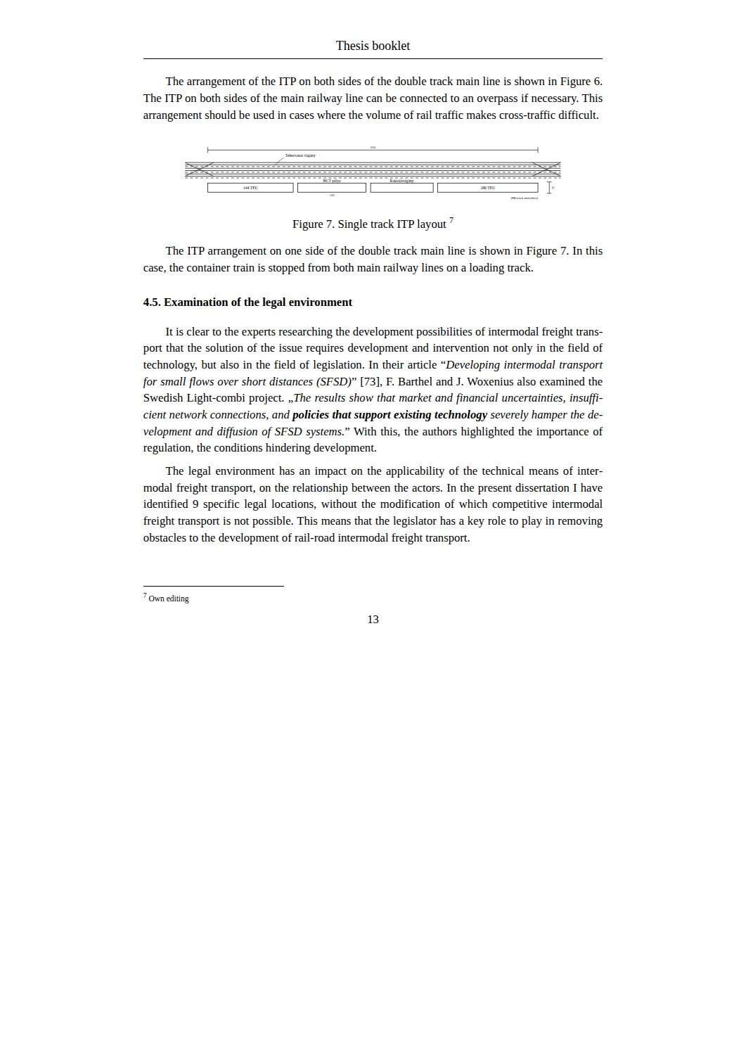Thesis booklet
The arrangement of the ITP on both sides of the double track main line is shown in Figure 6. The ITP on both sides of the main railway line can be connected to an overpass if necessary. This arrangement should be used in cases where the volume of rail traffic makes cross-traffic difficult.
350 Tehervonat vágány 144 TEU HCT pálya 120 Rakodóvágány 180 TEU 32 (Méretek méterben)
Figure 7. Single track ITP layout 7
The ITP arrangement on one side of the double track main line is shown in Figure 7. In this case, the container train is stopped from both main railway lines on a loading track.
4.5. Examination of the legal environment
It is clear to the experts researching the development possibilities of intermodal freight transport that the solution of the issue requires development and intervention not only in the field of technology, but also in the field of legislation. In their article “Developing intermodal transport for small flows over short distances (SFSD)” [73], F. Barthel and J. Woxenius also examined the Swedish Light-combi project. „The results show that market and financial uncertainties, insufficient network connections, and policies that support existing technology severely hamper the development and diffusion of SFSD systems.” With this, the authors highlighted the importance of regulation, the conditions hindering development.
The legal environment has an impact on the applicability of the technical means of intermodal freight transport, on the relationship between the actors. In the present dissertation I have identified 9 specific legal locations, without the modification of which competitive intermodal freight transport is not possible. This means that the legislator has a key role to play in removing obstacles to the development of rail-road intermodal freight transport.
7 Own editing
13